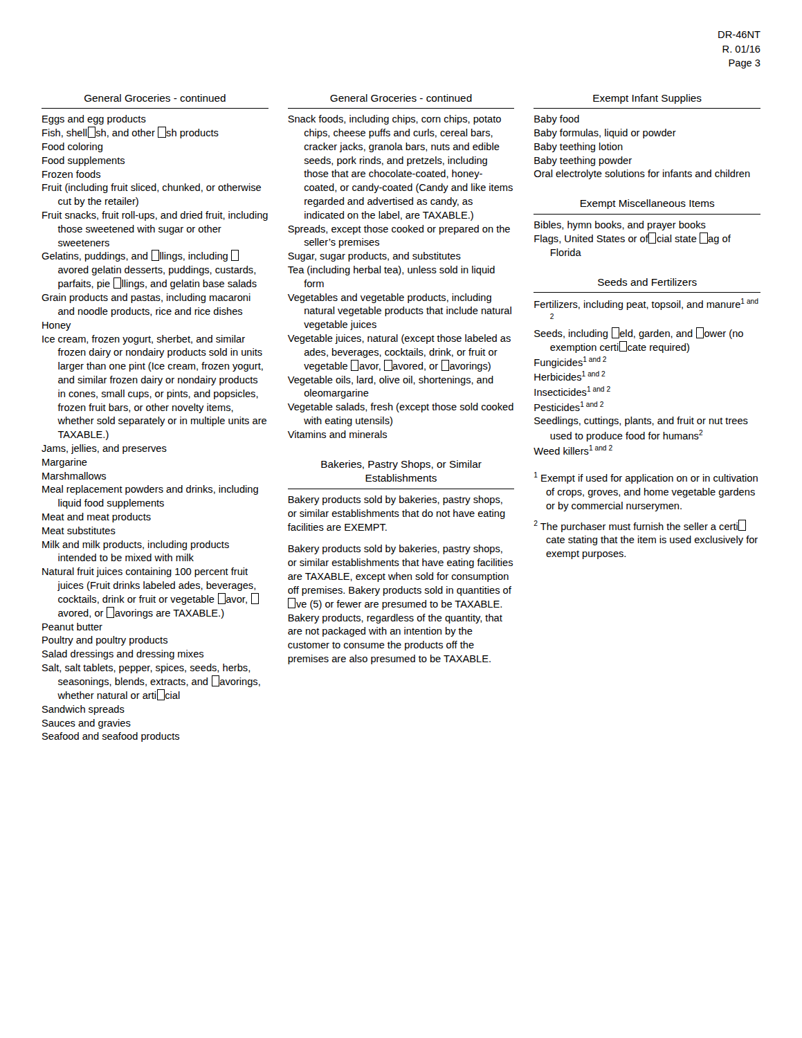DR-46NT
R. 01/16
Page 3
General Groceries - continued
Eggs and egg products
Fish, shell sh, and other sh products
Food coloring
Food supplements
Frozen foods
Fruit (including fruit sliced, chunked, or otherwise cut by the retailer)
Fruit snacks, fruit roll-ups, and dried fruit, including those sweetened with sugar or other sweeteners
Gelatins, puddings, and llings, including avored gelatin desserts, puddings, custards, parfaits, pie llings, and gelatin base salads
Grain products and pastas, including macaroni and noodle products, rice and rice dishes
Honey
Ice cream, frozen yogurt, sherbet, and similar frozen dairy or nondairy products sold in units larger than one pint (Ice cream, frozen yogurt, and similar frozen dairy or nondairy products in cones, small cups, or pints, and popsicles, frozen fruit bars, or other novelty items, whether sold separately or in multiple units are TAXABLE.)
Jams, jellies, and preserves
Margarine
Marshmallows
Meal replacement powders and drinks, including liquid food supplements
Meat and meat products
Meat substitutes
Milk and milk products, including products intended to be mixed with milk
Natural fruit juices containing 100 percent fruit juices (Fruit drinks labeled ades, beverages, cocktails, drink or fruit or vegetable avor, avored, or avorings are TAXABLE.)
Peanut butter
Poultry and poultry products
Salad dressings and dressing mixes
Salt, salt tablets, pepper, spices, seeds, herbs, seasonings, blends, extracts, and avorings, whether natural or arti cial
Sandwich spreads
Sauces and gravies
Seafood and seafood products
General Groceries - continued
Snack foods, including chips, corn chips, potato chips, cheese puffs and curls, cereal bars, cracker jacks, granola bars, nuts and edible seeds, pork rinds, and pretzels, including those that are chocolate-coated, honey-coated, or candy-coated (Candy and like items regarded and advertised as candy, as indicated on the label, are TAXABLE.)
Spreads, except those cooked or prepared on the seller’s premises
Sugar, sugar products, and substitutes
Tea (including herbal tea), unless sold in liquid form
Vegetables and vegetable products, including natural vegetable products that include natural vegetable juices
Vegetable juices, natural (except those labeled as ades, beverages, cocktails, drink, or fruit or vegetable avor, avored, or avorings)
Vegetable oils, lard, olive oil, shortenings, and oleomargarine
Vegetable salads, fresh (except those sold cooked with eating utensils)
Vitamins and minerals
Bakeries, Pastry Shops, or Similar Establishments
Bakery products sold by bakeries, pastry shops, or similar establishments that do not have eating facilities are EXEMPT.
Bakery products sold by bakeries, pastry shops, or similar establishments that have eating facilities are TAXABLE, except when sold for consumption off premises. Bakery products sold in quantities of ve (5) or fewer are presumed to be TAXABLE. Bakery products, regardless of the quantity, that are not packaged with an intention by the customer to consume the products off the premises are also presumed to be TAXABLE.
Exempt Infant Supplies
Baby food
Baby formulas, liquid or powder
Baby teething lotion
Baby teething powder
Oral electrolyte solutions for infants and children
Exempt Miscellaneous Items
Bibles, hymn books, and prayer books
Flags, United States or of cial state ag of Florida
Seeds and Fertilizers
Fertilizers, including peat, topsoil, and manure1 and 2
Seeds, including eld, garden, and ower (no exemption certi cate required)
Fungicides1 and 2
Herbicides1 and 2
Insecticides1 and 2
Pesticides1 and 2
Seedlings, cuttings, plants, and fruit or nut trees used to produce food for humans2
Weed killers1 and 2
1 Exempt if used for application on or in cultivation of crops, groves, and home vegetable gardens or by commercial nurserymen.
2 The purchaser must furnish the seller a certi cate stating that the item is used exclusively for exempt purposes.